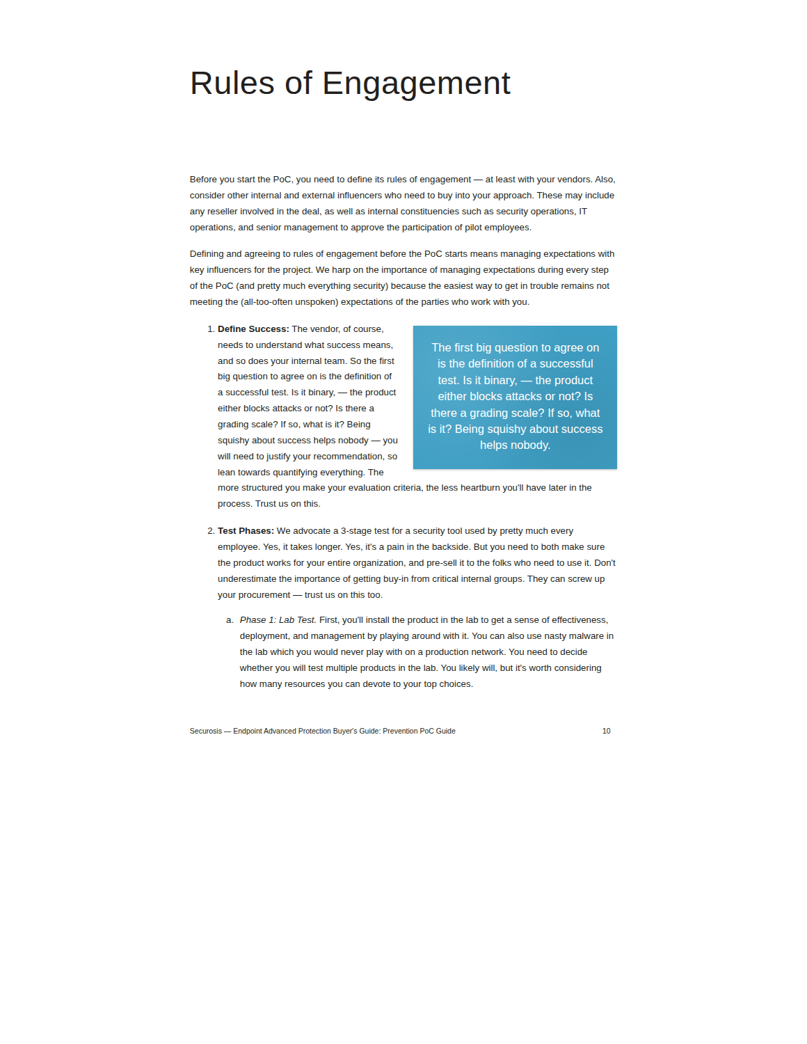Rules of Engagement
Before you start the PoC, you need to define its rules of engagement — at least with your vendors. Also, consider other internal and external influencers who need to buy into your approach. These may include any reseller involved in the deal, as well as internal constituencies such as security operations, IT operations, and senior management to approve the participation of pilot employees.
Defining and agreeing to rules of engagement before the PoC starts means managing expectations with key influencers for the project. We harp on the importance of managing expectations during every step of the PoC (and pretty much everything security) because the easiest way to get in trouble remains not meeting the (all-too-often unspoken) expectations of the parties who work with you.
The first big question to agree on is the definition of a successful test. Is it binary, — the product either blocks attacks or not? Is there a grading scale? If so, what is it? Being squishy about success helps nobody.
Define Success: The vendor, of course, needs to understand what success means, and so does your internal team. So the first big question to agree on is the definition of a successful test. Is it binary, — the product either blocks attacks or not? Is there a grading scale? If so, what is it? Being squishy about success helps nobody — you will need to justify your recommendation, so lean towards quantifying everything. The more structured you make your evaluation criteria, the less heartburn you'll have later in the process. Trust us on this.
Test Phases: We advocate a 3-stage test for a security tool used by pretty much every employee. Yes, it takes longer. Yes, it's a pain in the backside. But you need to both make sure the product works for your entire organization, and pre-sell it to the folks who need to use it. Don't underestimate the importance of getting buy-in from critical internal groups. They can screw up your procurement — trust us on this too.
Phase 1: Lab Test. First, you'll install the product in the lab to get a sense of effectiveness, deployment, and management by playing around with it. You can also use nasty malware in the lab which you would never play with on a production network. You need to decide whether you will test multiple products in the lab. You likely will, but it's worth considering how many resources you can devote to your top choices.
Securosis — Endpoint Advanced Protection Buyer's Guide: Prevention PoC Guide
10